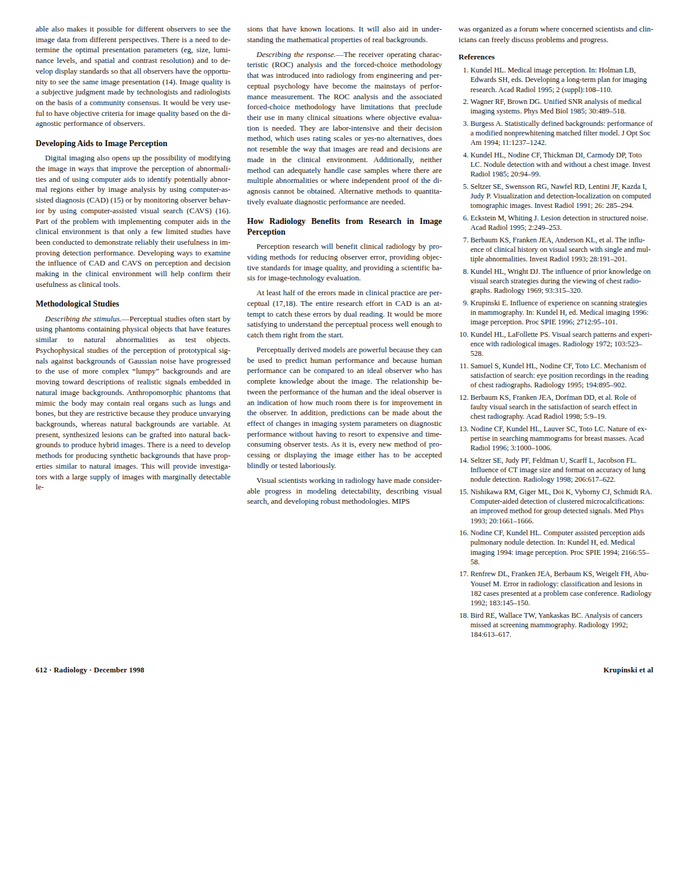able also makes it possible for different observers to see the image data from different perspectives. There is a need to determine the optimal presentation parameters (eg, size, luminance levels, and spatial and contrast resolution) and to develop display standards so that all observers have the opportunity to see the same image presentation (14). Image quality is a subjective judgment made by technologists and radiologists on the basis of a community consensus. It would be very useful to have objective criteria for image quality based on the diagnostic performance of observers.
Developing Aids to Image Perception
Digital imaging also opens up the possibility of modifying the image in ways that improve the perception of abnormalities and of using computer aids to identify potentially abnormal regions either by image analysis by using computer-assisted diagnosis (CAD) (15) or by monitoring observer behavior by using computer-assisted visual search (CAVS) (16). Part of the problem with implementing computer aids in the clinical environment is that only a few limited studies have been conducted to demonstrate reliably their usefulness in improving detection performance. Developing ways to examine the influence of CAD and CAVS on perception and decision making in the clinical environment will help confirm their usefulness as clinical tools.
Methodological Studies
Describing the stimulus.—Perceptual studies often start by using phantoms containing physical objects that have features similar to natural abnormalities as test objects. Psychophysical studies of the perception of prototypical signals against backgrounds of Gaussian noise have progressed to the use of more complex “lumpy” backgrounds and are moving toward descriptions of realistic signals embedded in natural image backgrounds. Anthropomorphic phantoms that mimic the body may contain real organs such as lungs and bones, but they are restrictive because they produce unvarying backgrounds, whereas natural backgrounds are variable. At present, synthesized lesions can be grafted into natural backgrounds to produce hybrid images. There is a need to develop methods for producing synthetic backgrounds that have properties similar to natural images. This will provide investigators with a large supply of images with marginally detectable le-
sions that have known locations. It will also aid in understanding the mathematical properties of real backgrounds.
Describing the response.—The receiver operating characteristic (ROC) analysis and the forced-choice methodology that was introduced into radiology from engineering and perceptual psychology have become the mainstays of performance measurement. The ROC analysis and the associated forced-choice methodology have limitations that preclude their use in many clinical situations where objective evaluation is needed. They are labor-intensive and their decision method, which uses rating scales or yes-no alternatives, does not resemble the way that images are read and decisions are made in the clinical environment. Additionally, neither method can adequately handle case samples where there are multiple abnormalities or where independent proof of the diagnosis cannot be obtained. Alternative methods to quantitatively evaluate diagnostic performance are needed.
How Radiology Benefits from Research in Image Perception
Perception research will benefit clinical radiology by providing methods for reducing observer error, providing objective standards for image quality, and providing a scientific basis for image-technology evaluation.
At least half of the errors made in clinical practice are perceptual (17,18). The entire research effort in CAD is an attempt to catch these errors by dual reading. It would be more satisfying to understand the perceptual process well enough to catch them right from the start.
Perceptually derived models are powerful because they can be used to predict human performance and because human performance can be compared to an ideal observer who has complete knowledge about the image. The relationship between the performance of the human and the ideal observer is an indication of how much room there is for improvement in the observer. In addition, predictions can be made about the effect of changes in imaging system parameters on diagnostic performance without having to resort to expensive and time-consuming observer tests. As it is, every new method of processing or displaying the image either has to be accepted blindly or tested laboriously.
Visual scientists working in radiology have made considerable progress in modeling detectability, describing visual search, and developing robust methodologies. MIPS
was organized as a forum where concerned scientists and clinicians can freely discuss problems and progress.
References
Kundel HL. Medical image perception. In: Holman LB, Edwards SH, eds. Developing a long-term plan for imaging research. Acad Radiol 1995; 2 (suppl):108–110.
Wagner RF, Brown DG. Unified SNR analysis of medical imaging systems. Phys Med Biol 1985; 30:489–518.
Burgess A. Statistically defined backgrounds: performance of a modified nonprewhitening matched filter model. J Opt Soc Am 1994; 11:1237–1242.
Kundel HL, Nodine CF, Thickman DI, Carmody DP, Toto LC. Nodule detection with and without a chest image. Invest Radiol 1985; 20:94–99.
Seltzer SE, Swensson RG, Nawfel RD, Lentini JF, Kazda I, Judy P. Visualization and detection-localization on computed tomographic images. Invest Radiol 1991; 26: 285–294.
Eckstein M, Whiting J. Lesion detection in structured noise. Acad Radiol 1995; 2:249–253.
Berbaum KS, Franken JEA, Anderson KL, et al. The influence of clinical history on visual search with single and multiple abnormalities. Invest Radiol 1993; 28:191–201.
Kundel HL, Wright DJ. The influence of prior knowledge on visual search strategies during the viewing of chest radiographs. Radiology 1969; 93:315–320.
Krupinski E. Influence of experience on scanning strategies in mammography. In: Kundel H, ed. Medical imaging 1996: image perception. Proc SPIE 1996; 2712:95–101.
Kundel HL, LaFollette PS. Visual search patterns and experience with radiological images. Radiology 1972; 103:523–528.
Samuel S, Kundel HL, Nodine CF, Toto LC. Mechanism of satisfaction of search: eye position recordings in the reading of chest radiographs. Radiology 1995; 194:895–902.
Berbaum KS, Franken JEA, Dorfman DD, et al. Role of faulty visual search in the satisfaction of search effect in chest radiography. Acad Radiol 1998; 5:9–19.
Nodine CF, Kundel HL, Lauver SC, Toto LC. Nature of expertise in searching mammograms for breast masses. Acad Radiol 1996; 3:1000–1006.
Seltzer SE, Judy PF, Feldman U, Scarff L, Jacobson FL. Influence of CT image size and format on accuracy of lung nodule detection. Radiology 1998; 206:617–622.
Nishikawa RM, Giger ML, Doi K, Vyborny CJ, Schmidt RA. Computer-aided detection of clustered microcalcifications: an improved method for group detected signals. Med Phys 1993; 20:1661–1666.
Nodine CF, Kundel HL. Computer assisted perception aids pulmonary nodule detection. In: Kundel H, ed. Medical imaging 1994: image perception. Proc SPIE 1994; 2166:55–58.
Renfrew DL, Franken JEA, Berbaum KS, Weigelt FH, Abu-Yousef M. Error in radiology: classification and lesions in 182 cases presented at a problem case conference. Radiology 1992; 183:145–150.
Bird RE, Wallace TW, Yankaskas BC. Analysis of cancers missed at screening mammography. Radiology 1992; 184:613–617.
612 · Radiology · December 1998
Krupinski et al